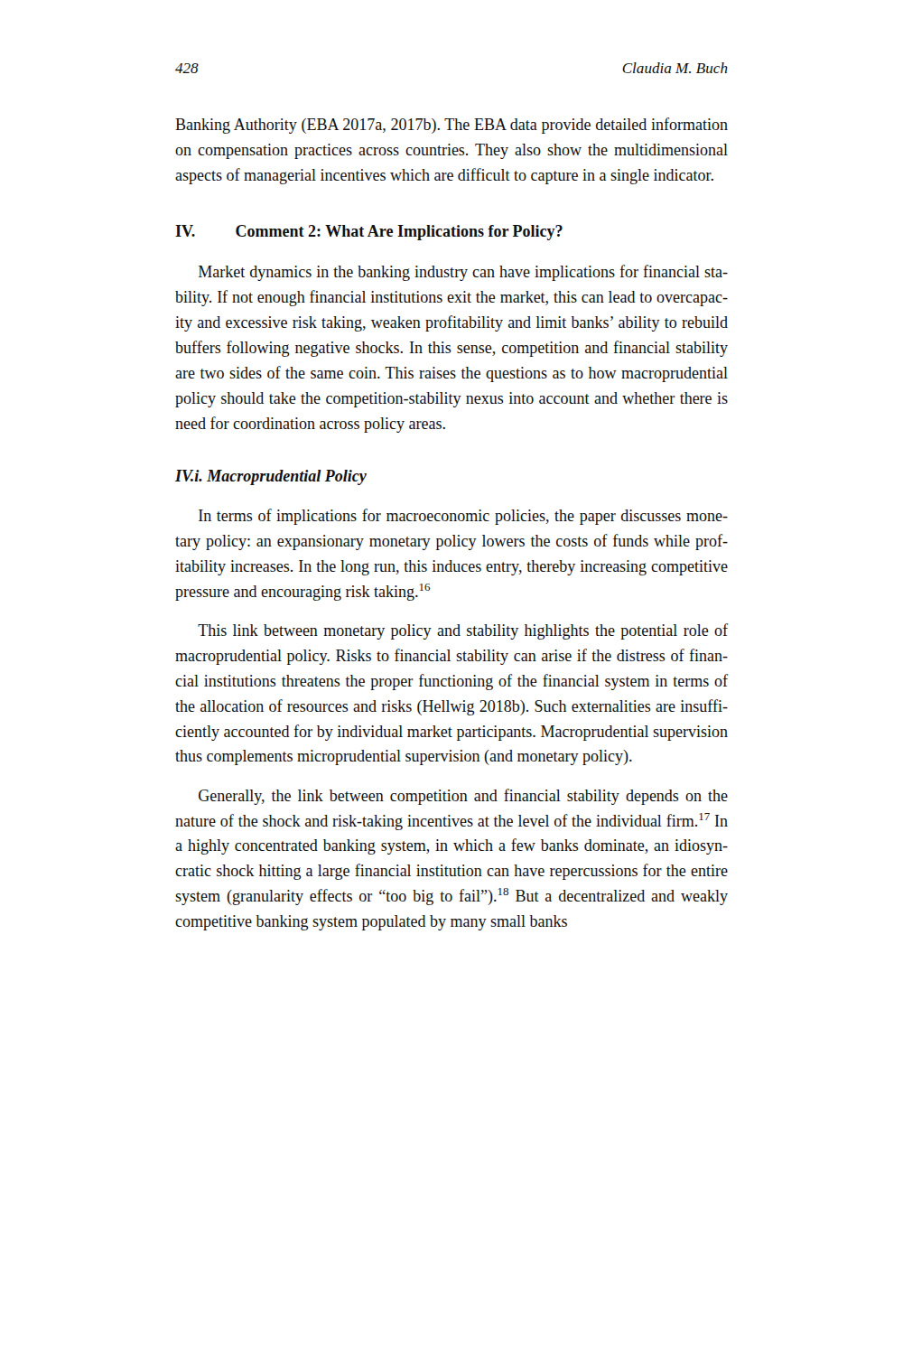428 Claudia M. Buch
Banking Authority (EBA 2017a, 2017b). The EBA data provide detailed information on compensation practices across countries. They also show the multidimensional aspects of managerial incentives which are difficult to capture in a single indicator.
IV. Comment 2: What Are Implications for Policy?
Market dynamics in the banking industry can have implications for financial stability. If not enough financial institutions exit the market, this can lead to overcapacity and excessive risk taking, weaken profitability and limit banks’ ability to rebuild buffers following negative shocks. In this sense, competition and financial stability are two sides of the same coin. This raises the questions as to how macroprudential policy should take the competition-stability nexus into account and whether there is need for coordination across policy areas.
IV.i. Macroprudential Policy
In terms of implications for macroeconomic policies, the paper discusses monetary policy: an expansionary monetary policy lowers the costs of funds while profitability increases. In the long run, this induces entry, thereby increasing competitive pressure and encouraging risk taking.16
This link between monetary policy and stability highlights the potential role of macroprudential policy. Risks to financial stability can arise if the distress of financial institutions threatens the proper functioning of the financial system in terms of the allocation of resources and risks (Hellwig 2018b). Such externalities are insufficiently accounted for by individual market participants. Macroprudential supervision thus complements microprudential supervision (and monetary policy).
Generally, the link between competition and financial stability depends on the nature of the shock and risk-taking incentives at the level of the individual firm.17 In a highly concentrated banking system, in which a few banks dominate, an idiosyncratic shock hitting a large financial institution can have repercussions for the entire system (granularity effects or “too big to fail”).18 But a decentralized and weakly competitive banking system populated by many small banks